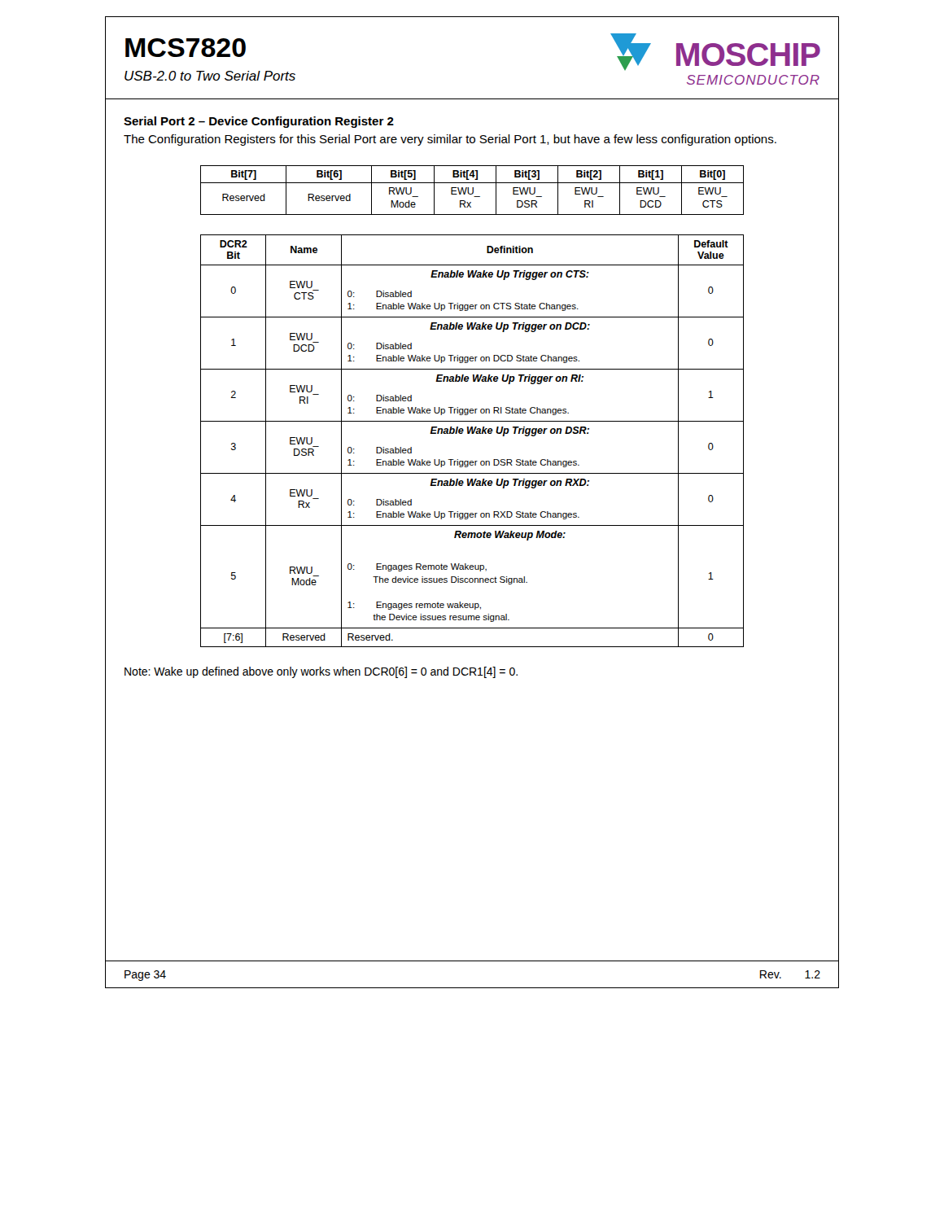MCS7820
USB-2.0 to Two Serial Ports
MOSCHIP
SEMICONDUCTOR
Serial Port 2 – Device Configuration Register 2
The Configuration Registers for this Serial Port are very similar to Serial Port 1, but have a few less configuration options.
| Bit[7] | Bit[6] | Bit[5] | Bit[4] | Bit[3] | Bit[2] | Bit[1] | Bit[0] |
| --- | --- | --- | --- | --- | --- | --- | --- |
| Reserved | Reserved | RWU_ Mode | EWU_ Rx | EWU_ DSR | EWU_ RI | EWU_ DCD | EWU_ CTS |
| DCR2 Bit | Name | Definition | Default Value |
| --- | --- | --- | --- |
| 0 | EWU_ CTS | Enable Wake Up Trigger on CTS: 0: Disabled 1: Enable Wake Up Trigger on CTS State Changes. | 0 |
| 1 | EWU_ DCD | Enable Wake Up Trigger on DCD: 0: Disabled 1: Enable Wake Up Trigger on DCD State Changes. | 0 |
| 2 | EWU_ RI | Enable Wake Up Trigger on RI: 0: Disabled 1: Enable Wake Up Trigger on RI State Changes. | 1 |
| 3 | EWU_ DSR | Enable Wake Up Trigger on DSR: 0: Disabled 1: Enable Wake Up Trigger on DSR State Changes. | 0 |
| 4 | EWU_ Rx | Enable Wake Up Trigger on RXD: 0: Disabled 1: Enable Wake Up Trigger on RXD State Changes. | 0 |
| 5 | RWU_ Mode | Remote Wakeup Mode: 0: Engages Remote Wakeup, The device issues Disconnect Signal. 1: Engages remote wakeup, the Device issues resume signal. | 1 |
| [7:6] | Reserved | Reserved. | 0 |
Note: Wake up defined above only works when DCR0[6] = 0 and DCR1[4] = 0.
Page 34
Rev.1.2